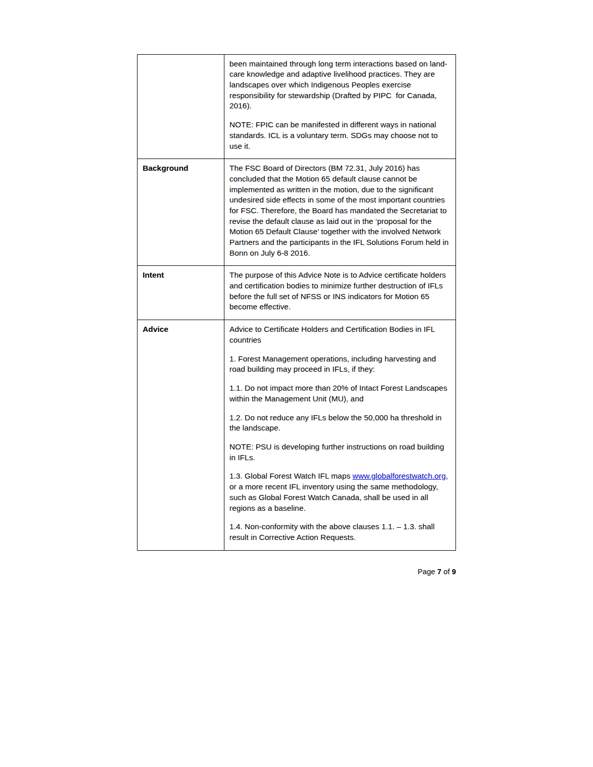| | been maintained through long term interactions based on land-care knowledge and adaptive livelihood practices. They are landscapes over which Indigenous Peoples exercise responsibility for stewardship (Drafted by PIPC for Canada, 2016). NOTE: FPIC can be manifested in different ways in national standards. ICL is a voluntary term. SDGs may choose not to use it. |
| Background | The FSC Board of Directors (BM 72.31, July 2016) has concluded that the Motion 65 default clause cannot be implemented as written in the motion, due to the significant undesired side effects in some of the most important countries for FSC. Therefore, the Board has mandated the Secretariat to revise the default clause as laid out in the ‘proposal for the Motion 65 Default Clause’ together with the involved Network Partners and the participants in the IFL Solutions Forum held in Bonn on July 6-8 2016. |
| Intent | The purpose of this Advice Note is to Advice certificate holders and certification bodies to minimize further destruction of IFLs before the full set of NFSS or INS indicators for Motion 65 become effective. |
| Advice | Advice to Certificate Holders and Certification Bodies in IFL countries 1. Forest Management operations, including harvesting and road building may proceed in IFLs, if they: 1.1. Do not impact more than 20% of Intact Forest Landscapes within the Management Unit (MU), and 1.2. Do not reduce any IFLs below the 50,000 ha threshold in the landscape. NOTE: PSU is developing further instructions on road building in IFLs. 1.3. Global Forest Watch IFL maps www.globalforestwatch.org , or a more recent IFL inventory using the same methodology, such as Global Forest Watch Canada, shall be used in all regions as a baseline. 1.4. Non-conformity with the above clauses 1.1. – 1.3. shall result in Corrective Action Requests. |
Page 7 of 9